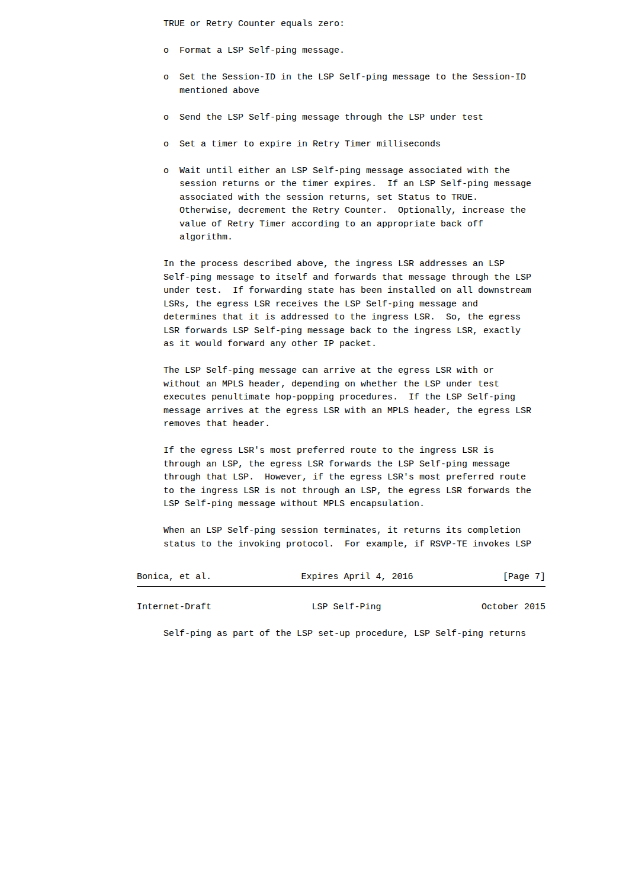TRUE or Retry Counter equals zero:

     o  Format a LSP Self-ping message.

     o  Set the Session-ID in the LSP Self-ping message to the Session-ID
        mentioned above

     o  Send the LSP Self-ping message through the LSP under test

     o  Set a timer to expire in Retry Timer milliseconds

     o  Wait until either an LSP Self-ping message associated with the
        session returns or the timer expires.  If an LSP Self-ping message
        associated with the session returns, set Status to TRUE.
        Otherwise, decrement the Retry Counter.  Optionally, increase the
        value of Retry Timer according to an appropriate back off
        algorithm.

     In the process described above, the ingress LSR addresses an LSP
     Self-ping message to itself and forwards that message through the LSP
     under test.  If forwarding state has been installed on all downstream
     LSRs, the egress LSR receives the LSP Self-ping message and
     determines that it is addressed to the ingress LSR.  So, the egress
     LSR forwards LSP Self-ping message back to the ingress LSR, exactly
     as it would forward any other IP packet.

     The LSP Self-ping message can arrive at the egress LSR with or
     without an MPLS header, depending on whether the LSP under test
     executes penultimate hop-popping procedures.  If the LSP Self-ping
     message arrives at the egress LSR with an MPLS header, the egress LSR
     removes that header.

     If the egress LSR's most preferred route to the ingress LSR is
     through an LSP, the egress LSR forwards the LSP Self-ping message
     through that LSP.  However, if the egress LSR's most preferred route
     to the ingress LSR is not through an LSP, the egress LSR forwards the
     LSP Self-ping message without MPLS encapsulation.

     When an LSP Self-ping session terminates, it returns its completion
     status to the invoking protocol.  For example, if RSVP-TE invokes LSP
Bonica, et al. Expires April 4, 2016 [Page 7]
Internet-Draft LSP Self-Ping October 2015
     Self-ping as part of the LSP set-up procedure, LSP Self-ping returns